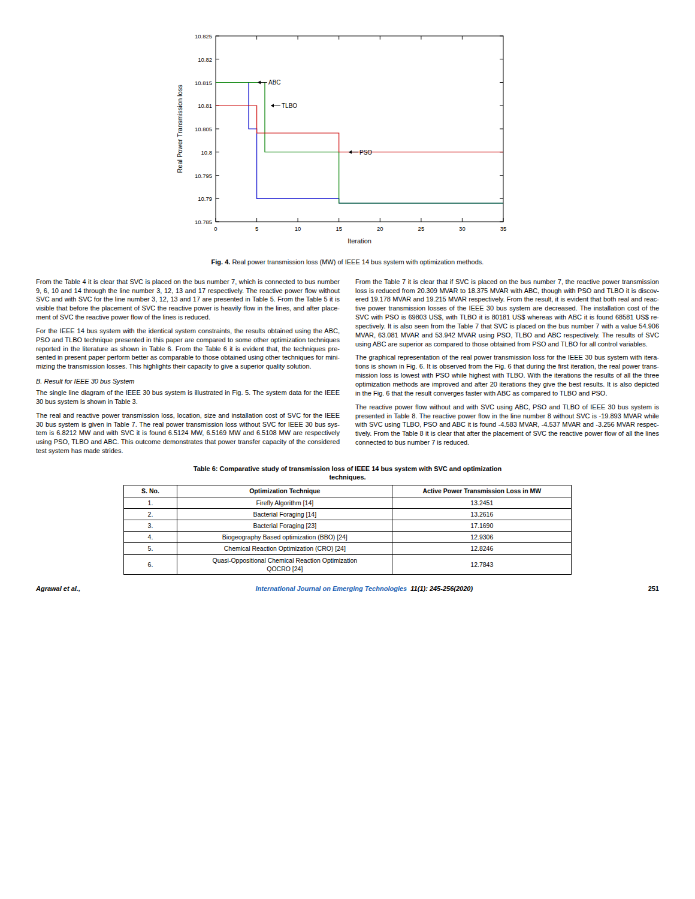10.825 10.82 10.815 10.81 10.805 10.8 10.795 10.79 10.785 0 5 10 15 20 25 30 35 Iteration Real Power Transmission loss ABC TLBO PSO
Fig. 4. Real power transmission loss (MW) of IEEE 14 bus system with optimization methods.
From the Table 4 it is clear that SVC is placed on the bus number 7, which is connected to bus number 9, 6, 10 and 14 through the line number 3, 12, 13 and 17 respectively. The reactive power flow without SVC and with SVC for the line number 3, 12, 13 and 17 are presented in Table 5. From the Table 5 it is visible that before the placement of SVC the reactive power is heavily flow in the lines, and after placement of SVC the reactive power flow of the lines is reduced.
For the IEEE 14 bus system with the identical system constraints, the results obtained using the ABC, PSO and TLBO technique presented in this paper are compared to some other optimization techniques reported in the literature as shown in Table 6. From the Table 6 it is evident that, the techniques presented in present paper perform better as comparable to those obtained using other techniques for minimizing the transmission losses. This highlights their capacity to give a superior quality solution.
B. Result for IEEE 30 bus System
The single line diagram of the IEEE 30 bus system is illustrated in Fig. 5. The system data for the IEEE 30 bus system is shown in Table 3.
The real and reactive power transmission loss, location, size and installation cost of SVC for the IEEE 30 bus system is given in Table 7. The real power transmission loss without SVC for IEEE 30 bus system is 6.8212 MW and with SVC it is found 6.5124 MW, 6.5169 MW and 6.5108 MW are respectively using PSO, TLBO and ABC. This outcome demonstrates that power transfer capacity of the considered test system has made strides.
From the Table 7 it is clear that if SVC is placed on the bus number 7, the reactive power transmission loss is reduced from 20.309 MVAR to 18.375 MVAR with ABC, though with PSO and TLBO it is discovered 19.178 MVAR and 19.215 MVAR respectively. From the result, it is evident that both real and reactive power transmission losses of the IEEE 30 bus system are decreased. The installation cost of the SVC with PSO is 69803 US$, with TLBO it is 80181 US$ whereas with ABC it is found 68581 US$ respectively. It is also seen from the Table 7 that SVC is placed on the bus number 7 with a value 54.906 MVAR, 63.081 MVAR and 53.942 MVAR using PSO, TLBO and ABC respectively. The results of SVC using ABC are superior as compared to those obtained from PSO and TLBO for all control variables.
The graphical representation of the real power transmission loss for the IEEE 30 bus system with iterations is shown in Fig. 6. It is observed from the Fig. 6 that during the first iteration, the real power transmission loss is lowest with PSO while highest with TLBO. With the iterations the results of all the three optimization methods are improved and after 20 iterations they give the best results. It is also depicted in the Fig. 6 that the result converges faster with ABC as compared to TLBO and PSO.
The reactive power flow without and with SVC using ABC, PSO and TLBO of IEEE 30 bus system is presented in Table 8. The reactive power flow in the line number 8 without SVC is -19.893 MVAR while with SVC using TLBO, PSO and ABC it is found -4.583 MVAR, -4.537 MVAR and -3.256 MVAR respectively. From the Table 8 it is clear that after the placement of SVC the reactive power flow of all the lines connected to bus number 7 is reduced.
Table 6: Comparative study of transmission loss of IEEE 14 bus system with SVC and optimization
techniques.
| S. No. | Optimization Technique | Active Power Transmission Loss in MW |
| --- | --- | --- |
| 1. | Firefly Algorithm [14] | 13.2451 |
| 2. | Bacterial Foraging [14] | 13.2616 |
| 3. | Bacterial Foraging [23] | 17.1690 |
| 4. | Biogeography Based optimization (BBO) [24] | 12.9306 |
| 5. | Chemical Reaction Optimization (CRO) [24] | 12.8246 |
| 6. | Quasi-Oppositional Chemical Reaction Optimization QOCRO [24] | 12.7843 |
Agrawal et al.,
International Journal on Emerging Technologies 11(1): 245-256(2020)
251